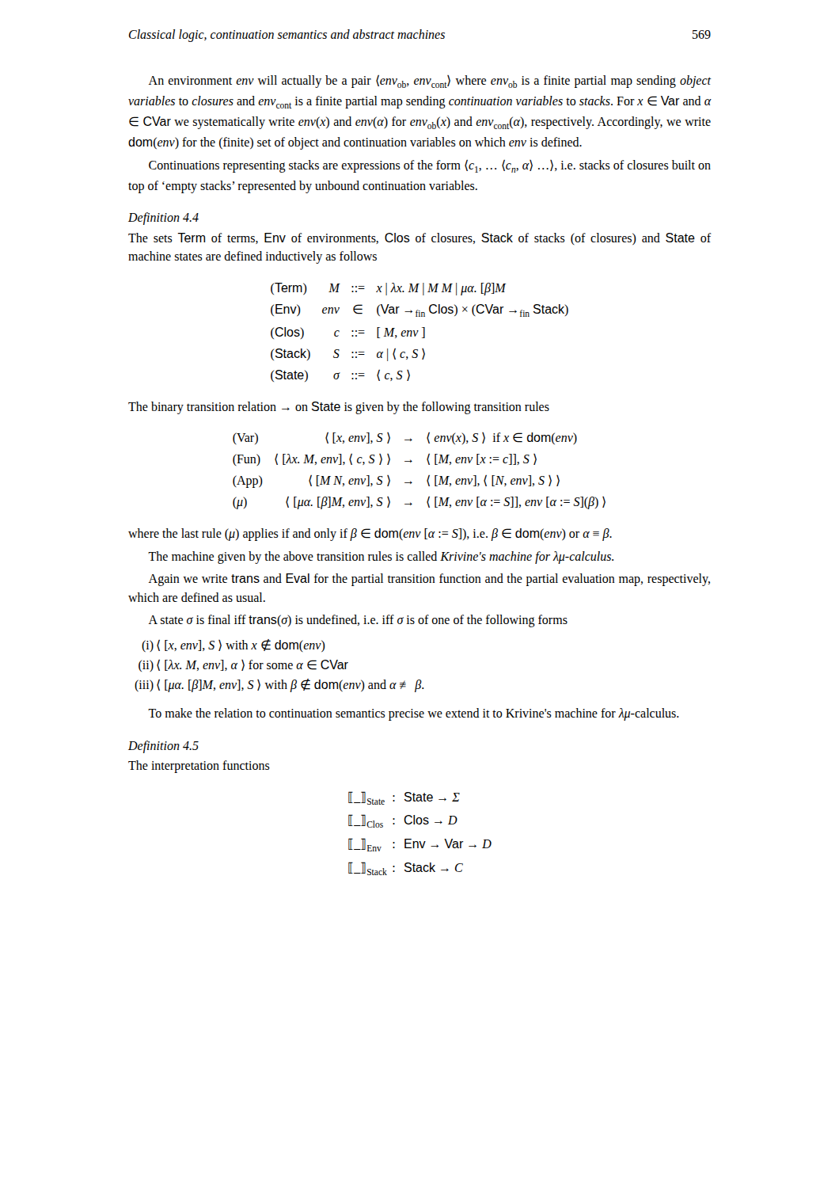Classical logic, continuation semantics and abstract machines 569
An environment env will actually be a pair ⟨envob, envcont⟩ where envob is a finite partial map sending object variables to closures and envcont is a finite partial map sending continuation variables to stacks. For x ∈ Var and α ∈ CVar we systematically write env(x) and env(α) for envob(x) and envcont(α), respectively. Accordingly, we write dom(env) for the (finite) set of object and continuation variables on which env is defined.
Continuations representing stacks are expressions of the form ⟨c1, … ⟨cn, α⟩ …⟩, i.e. stacks of closures built on top of ‘empty stacks’ represented by unbound continuation variables.
Definition 4.4
The sets Term of terms, Env of environments, Clos of closures, Stack of stacks (of closures) and State of machine states are defined inductively as follows
| ( Term ) | M | ::= | x / λx. M / M M / μα. [ β ] M |
| ( Env ) | env | ∈ | ( Var → fin Clos ) × ( CVar → fin Stack ) |
| ( Clos ) | c | ::= | [ M , env ] |
| ( Stack ) | S | ::= | α / ⟨ c , S ⟩ |
| ( State ) | σ | ::= | ⟨ c , S ⟩ |
The binary transition relation → on State is given by the following transition rules
| (Var) | ⟨ [ x , env ], S ⟩ | → | ⟨ env ( x ), S ⟩ if x ∈ dom ( env ) |
| (Fun) | ⟨ [ λx. M , env ], ⟨ c , S ⟩ ⟩ | → | ⟨ [ M , env [ x := c ]], S ⟩ |
| (App) | ⟨ [ M N , env ], S ⟩ | → | ⟨ [ M , env ], ⟨ [ N , env ], S ⟩ ⟩ |
| ( μ ) | ⟨ [ μα. [ β ] M , env ], S ⟩ | → | ⟨ [ M , env [ α := S ]], env [ α := S ]( β ) ⟩ |
where the last rule (μ) applies if and only if β ∈ dom(env [α := S]), i.e. β ∈ dom(env) or α ≡ β.
The machine given by the above transition rules is called Krivine's machine for λμ-calculus.
Again we write trans and Eval for the partial transition function and the partial evaluation map, respectively, which are defined as usual.
A state σ is final iff trans(σ) is undefined, i.e. iff σ is of one of the following forms
⟨ [x, env], S ⟩ with x ∉ dom(env)
⟨ [λx. M, env], α ⟩ for some α ∈ CVar
⟨ [μα. [β]M, env], S ⟩ with β ∉ dom(env) and α ≢ β.
To make the relation to continuation semantics precise we extend it to Krivine's machine for λμ-calculus.
Definition 4.5
The interpretation functions
| ⟦_⟧ State | : | State → Σ |
| ⟦_⟧ Clos | : | Clos → D |
| ⟦_⟧ Env | : | Env → Var → D |
| ⟦_⟧ Stack | : | Stack → C |